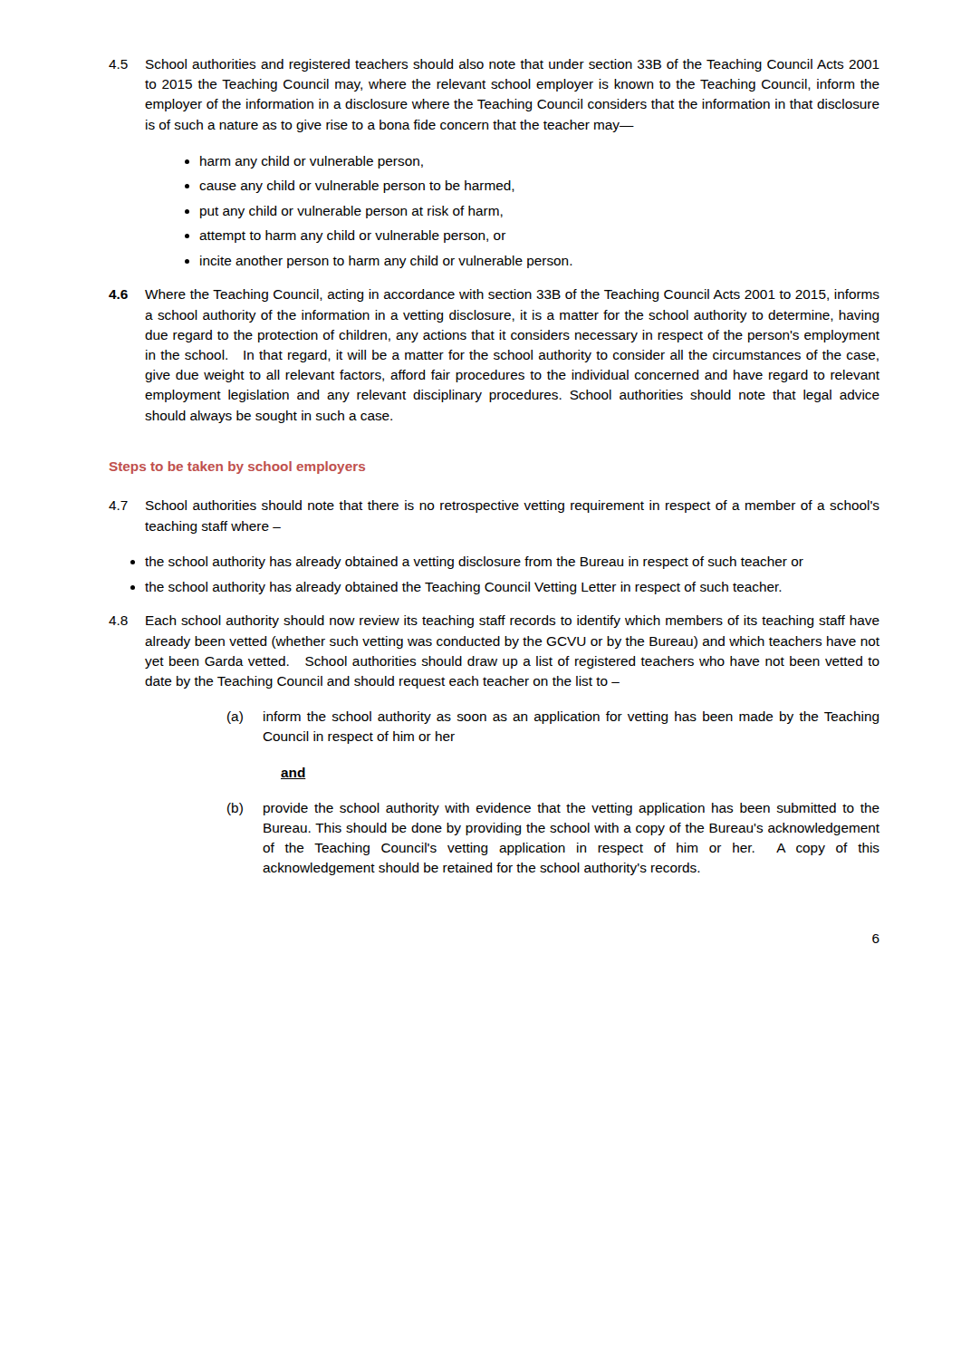4.5
School authorities and registered teachers should also note that under section 33B of the Teaching Council Acts 2001 to 2015 the Teaching Council may, where the relevant school employer is known to the Teaching Council, inform the employer of the information in a disclosure where the Teaching Council considers that the information in that disclosure is of such a nature as to give rise to a bona fide concern that the teacher may—
harm any child or vulnerable person,
cause any child or vulnerable person to be harmed,
put any child or vulnerable person at risk of harm,
attempt to harm any child or vulnerable person, or
incite another person to harm any child or vulnerable person.
4.6
Where the Teaching Council, acting in accordance with section 33B of the Teaching Council Acts 2001 to 2015, informs a school authority of the information in a vetting disclosure, it is a matter for the school authority to determine, having due regard to the protection of children, any actions that it considers necessary in respect of the person's employment in the school. In that regard, it will be a matter for the school authority to consider all the circumstances of the case, give due weight to all relevant factors, afford fair procedures to the individual concerned and have regard to relevant employment legislation and any relevant disciplinary procedures. School authorities should note that legal advice should always be sought in such a case.
Steps to be taken by school employers
4.7
School authorities should note that there is no retrospective vetting requirement in respect of a member of a school's teaching staff where –
the school authority has already obtained a vetting disclosure from the Bureau in respect of such teacher or
the school authority has already obtained the Teaching Council Vetting Letter in respect of such teacher.
4.8
Each school authority should now review its teaching staff records to identify which members of its teaching staff have already been vetted (whether such vetting was conducted by the GCVU or by the Bureau) and which teachers have not yet been Garda vetted. School authorities should draw up a list of registered teachers who have not been vetted to date by the Teaching Council and should request each teacher on the list to –
(a)
inform the school authority as soon as an application for vetting has been made by the Teaching Council in respect of him or her
and
(b)
provide the school authority with evidence that the vetting application has been submitted to the Bureau. This should be done by providing the school with a copy of the Bureau's acknowledgement of the Teaching Council's vetting application in respect of him or her. A copy of this acknowledgement should be retained for the school authority's records.
6